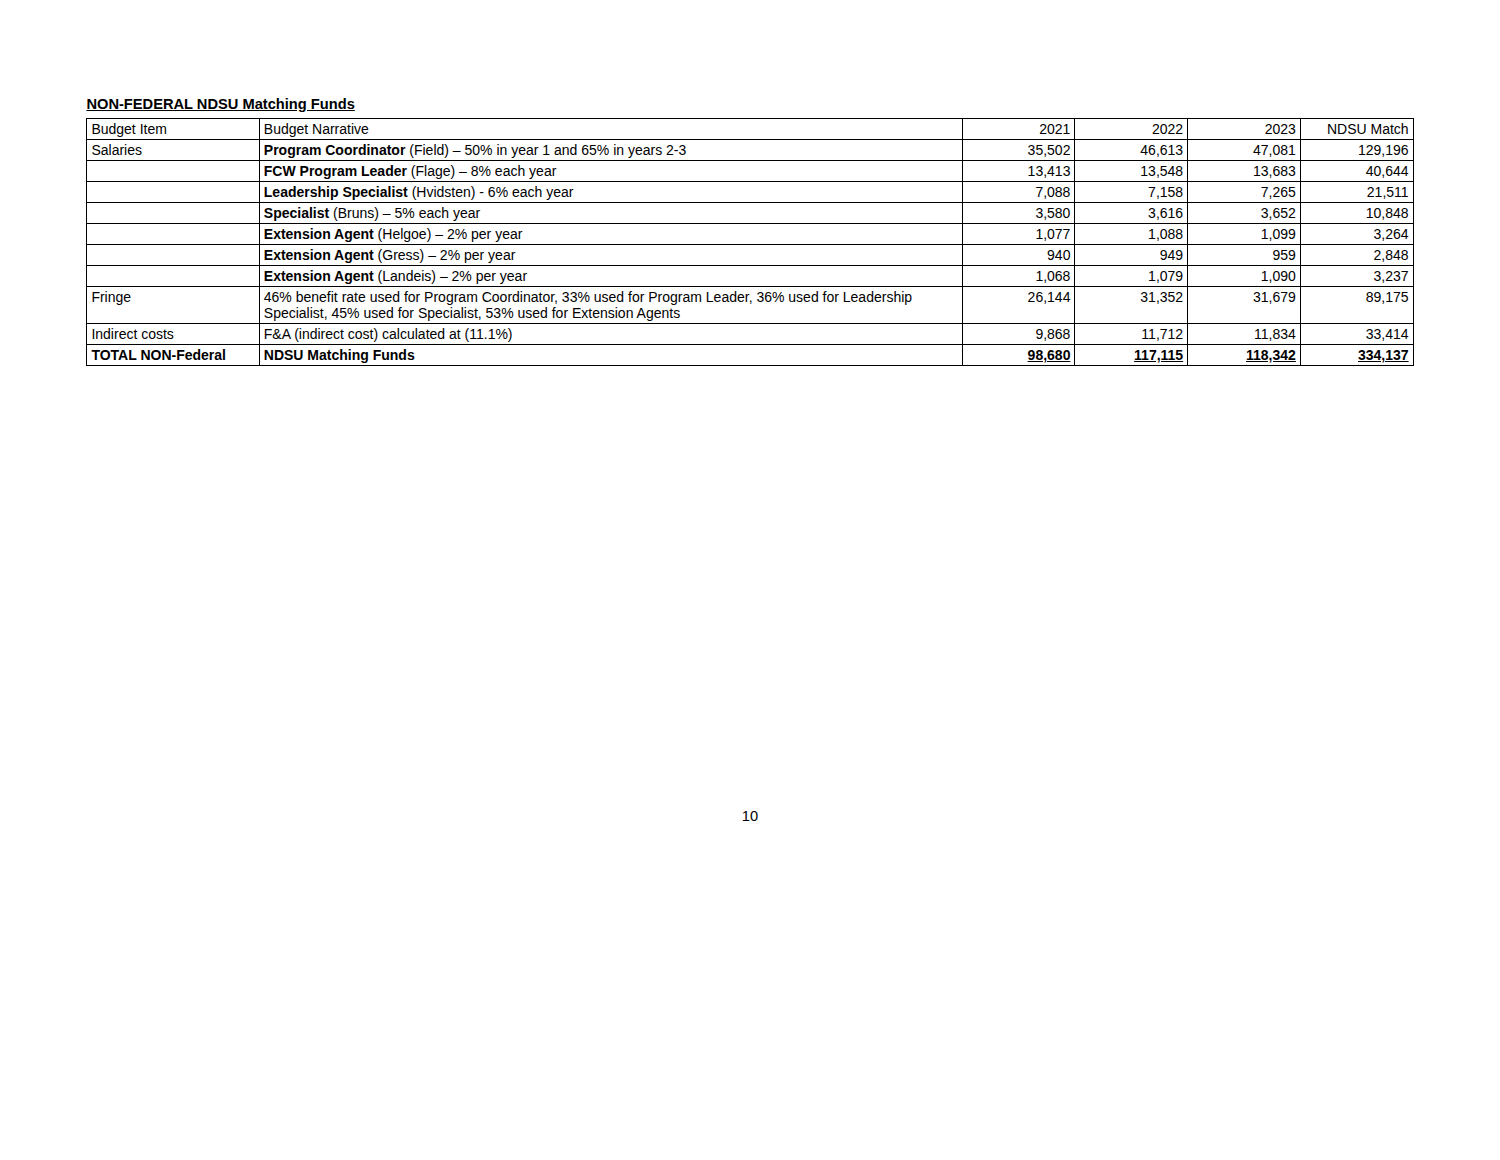NON-FEDERAL NDSU Matching Funds
| Budget Item | Budget Narrative | 2021 | 2022 | 2023 | NDSU Match |
| --- | --- | --- | --- | --- | --- |
| Salaries | Program Coordinator (Field) – 50% in year 1 and 65% in years 2-3 | 35,502 | 46,613 | 47,081 | 129,196 |
| | FCW Program Leader (Flage) – 8% each year | 13,413 | 13,548 | 13,683 | 40,644 |
| | Leadership Specialist (Hvidsten) - 6% each year | 7,088 | 7,158 | 7,265 | 21,511 |
| | Specialist (Bruns) – 5% each year | 3,580 | 3,616 | 3,652 | 10,848 |
| | Extension Agent (Helgoe) – 2% per year | 1,077 | 1,088 | 1,099 | 3,264 |
| | Extension Agent (Gress) – 2% per year | 940 | 949 | 959 | 2,848 |
| | Extension Agent (Landeis) – 2% per year | 1,068 | 1,079 | 1,090 | 3,237 |
| Fringe | 46% benefit rate used for Program Coordinator, 33% used for Program Leader, 36% used for Leadership Specialist, 45% used for Specialist, 53% used for Extension Agents | 26,144 | 31,352 | 31,679 | 89,175 |
| Indirect costs | F&A (indirect cost) calculated at (11.1%) | 9,868 | 11,712 | 11,834 | 33,414 |
| TOTAL NON-Federal | NDSU Matching Funds | 98,680 | 117,115 | 118,342 | 334,137 |
10